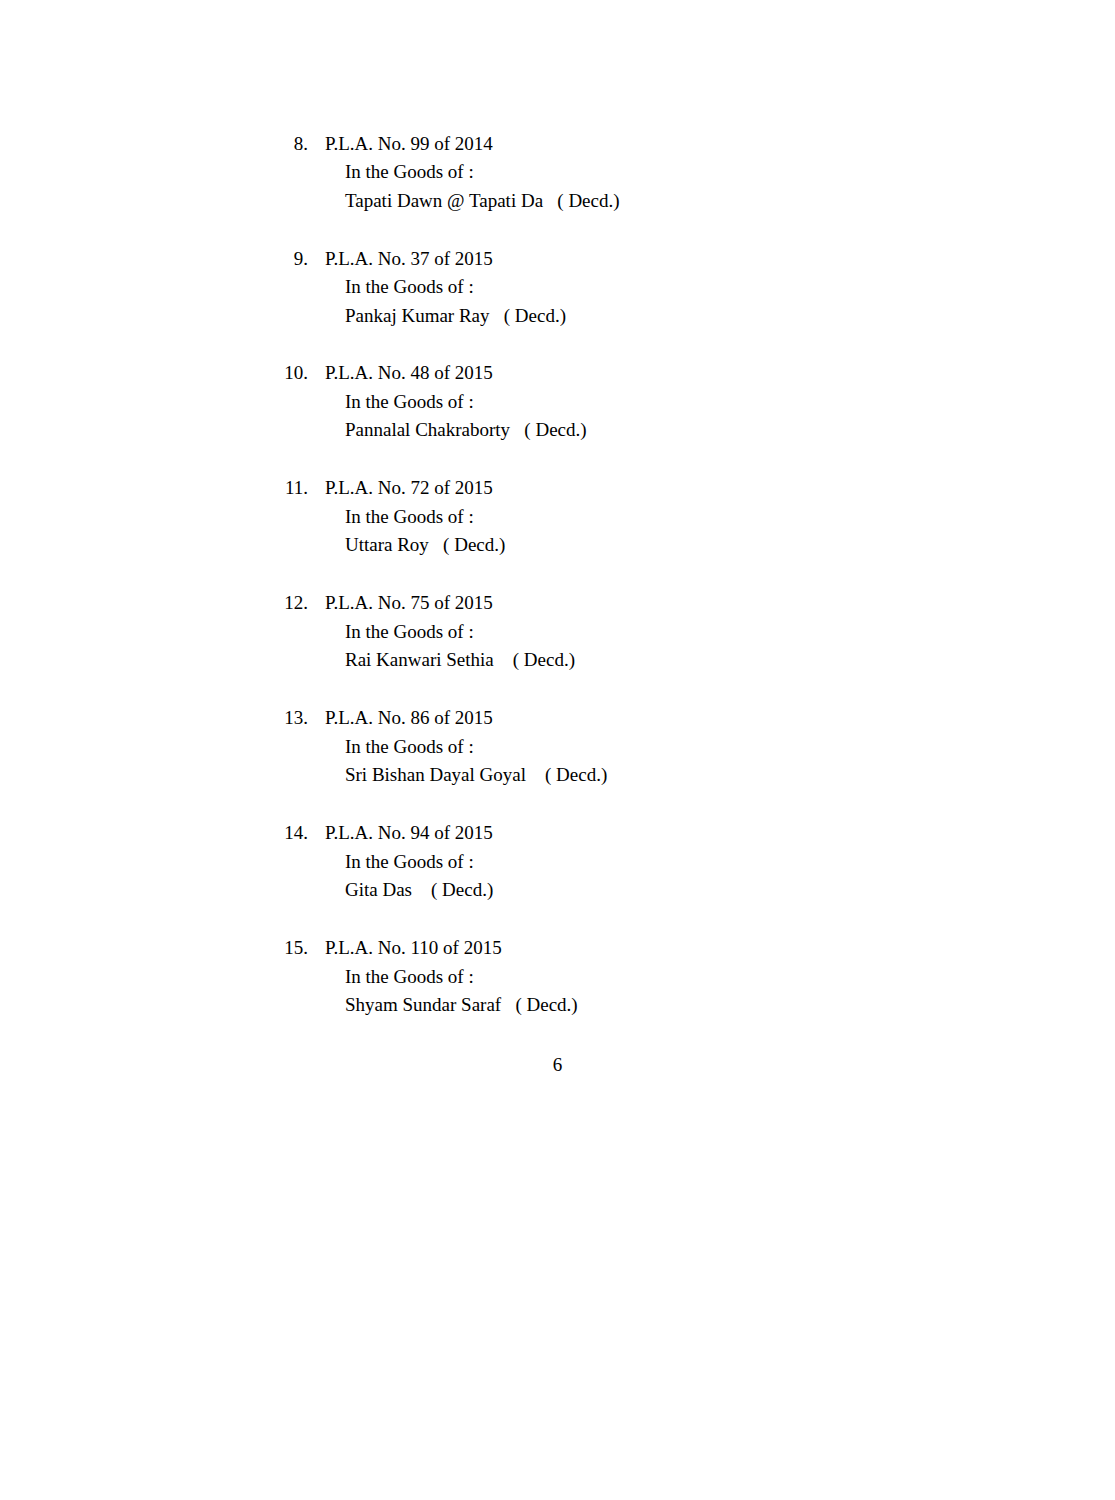8. P.L.A. No. 99 of 2014 In the Goods of : Tapati Dawn @ Tapati Da ( Decd.)
9. P.L.A. No. 37 of 2015 In the Goods of : Pankaj Kumar Ray ( Decd.)
10. P.L.A. No. 48 of 2015 In the Goods of : Pannalal Chakraborty ( Decd.)
11. P.L.A. No. 72 of 2015 In the Goods of : Uttara Roy ( Decd.)
12. P.L.A. No. 75 of 2015 In the Goods of : Rai Kanwari Sethia ( Decd.)
13. P.L.A. No. 86 of 2015 In the Goods of : Sri Bishan Dayal Goyal ( Decd.)
14. P.L.A. No. 94 of 2015 In the Goods of : Gita Das ( Decd.)
15. P.L.A. No. 110 of 2015 In the Goods of : Shyam Sundar Saraf ( Decd.)
6